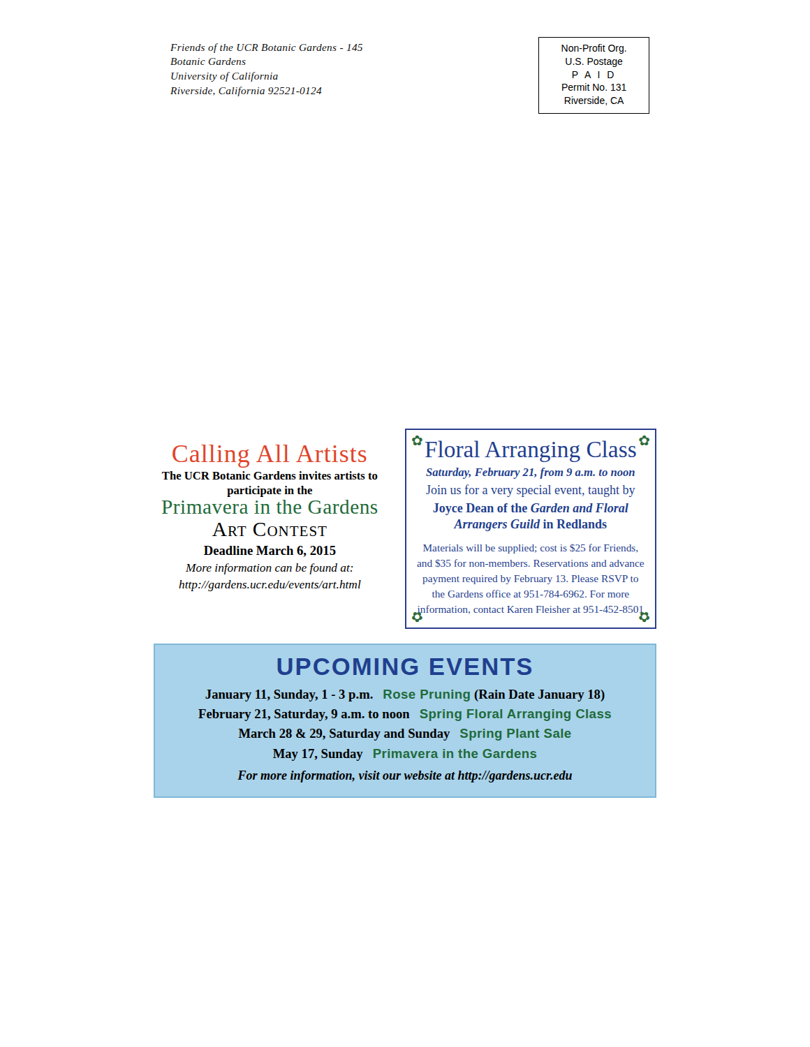Friends of the UCR Botanic Gardens - 145
Botanic Gardens
University of California
Riverside, California 92521-0124
Non-Profit Org.
U.S. Postage
P A I D
Permit No. 131
Riverside, CA
Calling All Artists
The UCR Botanic Gardens invites artists to participate in the
Primavera in the Gardens
Art Contest
Deadline March 6, 2015
More information can be found at:
http://gardens.ucr.edu/events/art.html
✿ ✿ ✿ ✿
Floral Arranging Class
Saturday, February 21, from 9 a.m. to noon
Join us for a very special event, taught by
Joyce Dean of the Garden and Floral Arrangers Guild in Redlands
Materials will be supplied; cost is $25 for Friends, and $35 for non-members. Reservations and advance payment required by February 13. Please RSVP to the Gardens office at 951-784-6962. For more information, contact Karen Fleisher at 951-452-8501
Upcoming Events
January 11, Sunday, 1 - 3 p.m. Rose Pruning (Rain Date January 18)
February 21, Saturday, 9 a.m. to noon Spring Floral Arranging Class
March 28 & 29, Saturday and Sunday Spring Plant Sale
May 17, Sunday Primavera in the Gardens
For more information, visit our website at http://gardens.ucr.edu